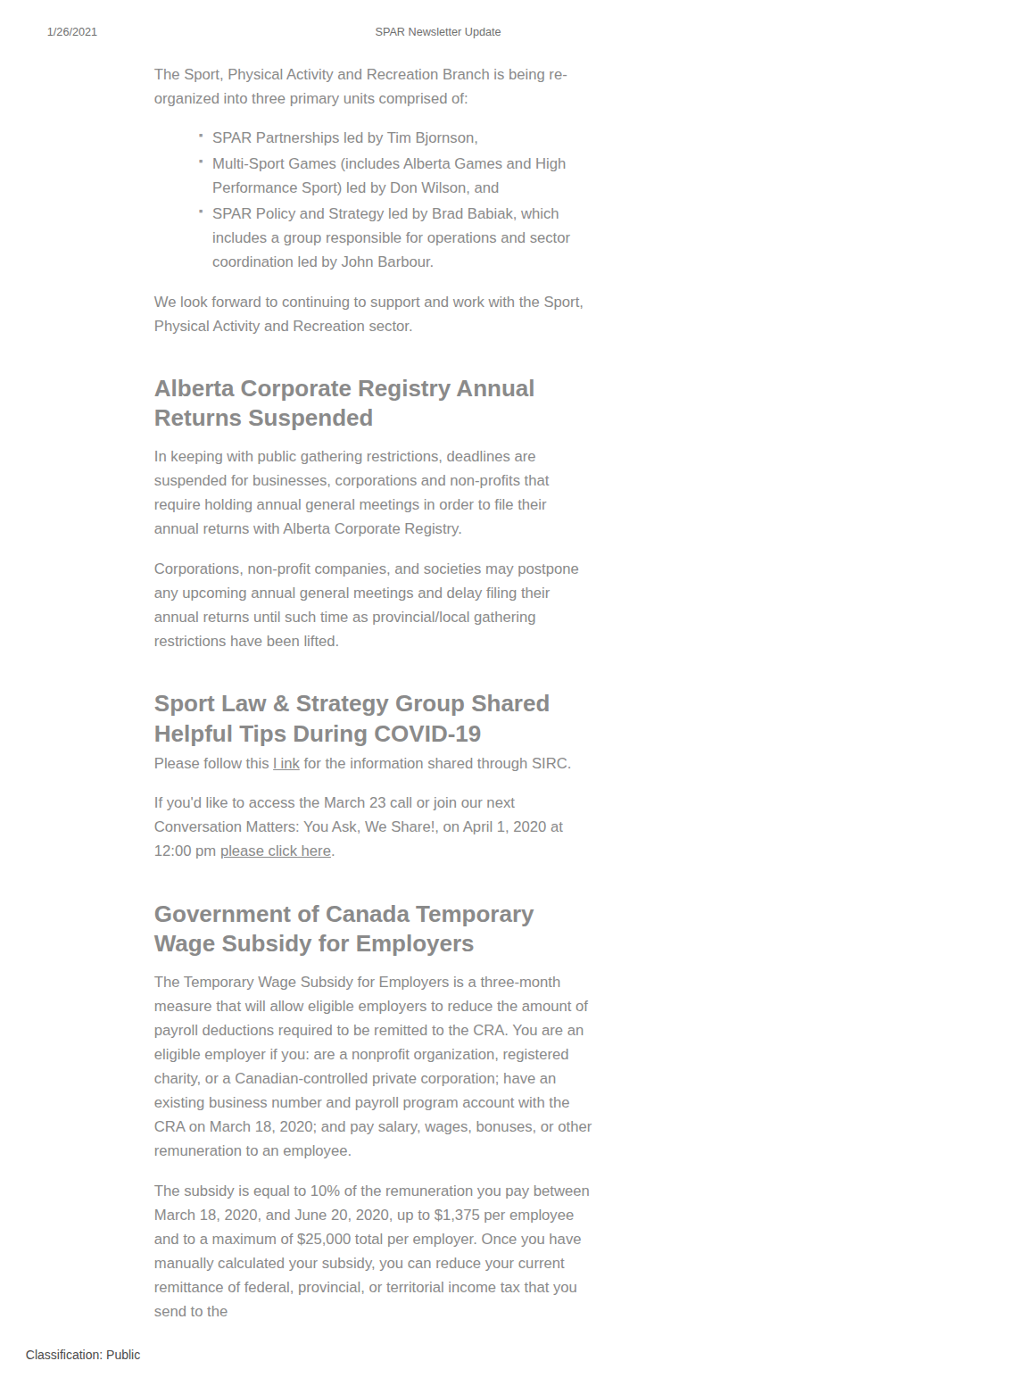1/26/2021 SPAR Newsletter Update
The Sport, Physical Activity and Recreation Branch is being re-organized into three primary units comprised of:
SPAR Partnerships led by Tim Bjornson,
Multi-Sport Games (includes Alberta Games and High Performance Sport) led by Don Wilson, and
SPAR Policy and Strategy led by Brad Babiak, which includes a group responsible for operations and sector coordination led by John Barbour.
We look forward to continuing to support and work with the Sport, Physical Activity and Recreation sector.
Alberta Corporate Registry Annual Returns Suspended
In keeping with public gathering restrictions, deadlines are suspended for businesses, corporations and non-profits that require holding annual general meetings in order to file their annual returns with Alberta Corporate Registry.
Corporations, non-profit companies, and societies may postpone any upcoming annual general meetings and delay filing their annual returns until such time as provincial/local gathering restrictions have been lifted.
Sport Law & Strategy Group Shared Helpful Tips During COVID-19
Please follow this l ink for the information shared through SIRC.
If you'd like to access the March 23 call or join our next Conversation Matters: You Ask, We Share!, on April 1, 2020 at 12:00 pm please click here.
Government of Canada Temporary Wage Subsidy for Employers
The Temporary Wage Subsidy for Employers is a three-month measure that will allow eligible employers to reduce the amount of payroll deductions required to be remitted to the CRA. You are an eligible employer if you: are a nonprofit organization, registered charity, or a Canadian-controlled private corporation; have an existing business number and payroll program account with the CRA on March 18, 2020; and pay salary, wages, bonuses, or other remuneration to an employee.
The subsidy is equal to 10% of the remuneration you pay between March 18, 2020, and June 20, 2020, up to $1,375 per employee and to a maximum of $25,000 total per employer. Once you have manually calculated your subsidy, you can reduce your current remittance of federal, provincial, or territorial income tax that you send to the
Classification: Public